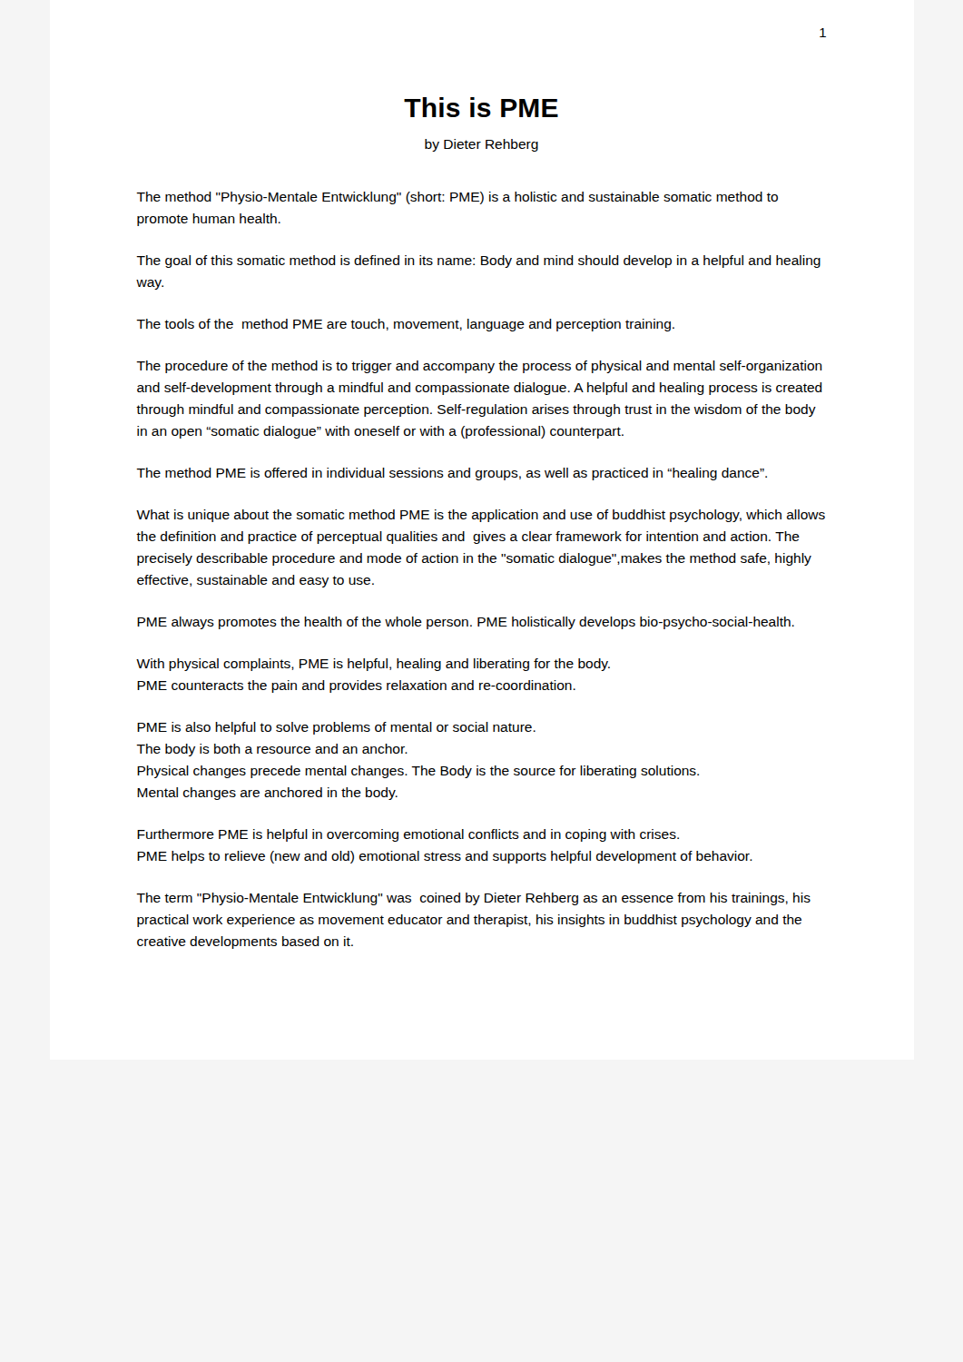1
This is PME
by Dieter Rehberg
The method "Physio-Mentale Entwicklung" (short: PME) is a holistic and sustainable somatic method to promote human health.
The goal of this somatic method is defined in its name: Body and mind should develop in a helpful and healing way.
The tools of the method PME are touch, movement, language and perception training.
The procedure of the method is to trigger and accompany the process of physical and mental self-organization and self-development through a mindful and compassionate dialogue. A helpful and healing process is created through mindful and compassionate perception. Self-regulation arises through trust in the wisdom of the body in an open “somatic dialogue” with oneself or with a (professional) counterpart.
The method PME is offered in individual sessions and groups, as well as practiced in “healing dance”.
What is unique about the somatic method PME is the application and use of buddhist psychology, which allows the definition and practice of perceptual qualities and gives a clear framework for intention and action. The precisely describable procedure and mode of action in the "somatic dialogue",makes the method safe, highly effective, sustainable and easy to use.
PME always promotes the health of the whole person. PME holistically develops bio-psycho-social-health.
With physical complaints, PME is helpful, healing and liberating for the body.
PME counteracts the pain and provides relaxation and re-coordination.
PME is also helpful to solve problems of mental or social nature.
The body is both a resource and an anchor.
Physical changes precede mental changes. The Body is the source for liberating solutions.
Mental changes are anchored in the body.
Furthermore PME is helpful in overcoming emotional conflicts and in coping with crises.
PME helps to relieve (new and old) emotional stress and supports helpful development of behavior.
The term "Physio-Mentale Entwicklung" was coined by Dieter Rehberg as an essence from his trainings, his practical work experience as movement educator and therapist, his insights in buddhist psychology and the creative developments based on it.